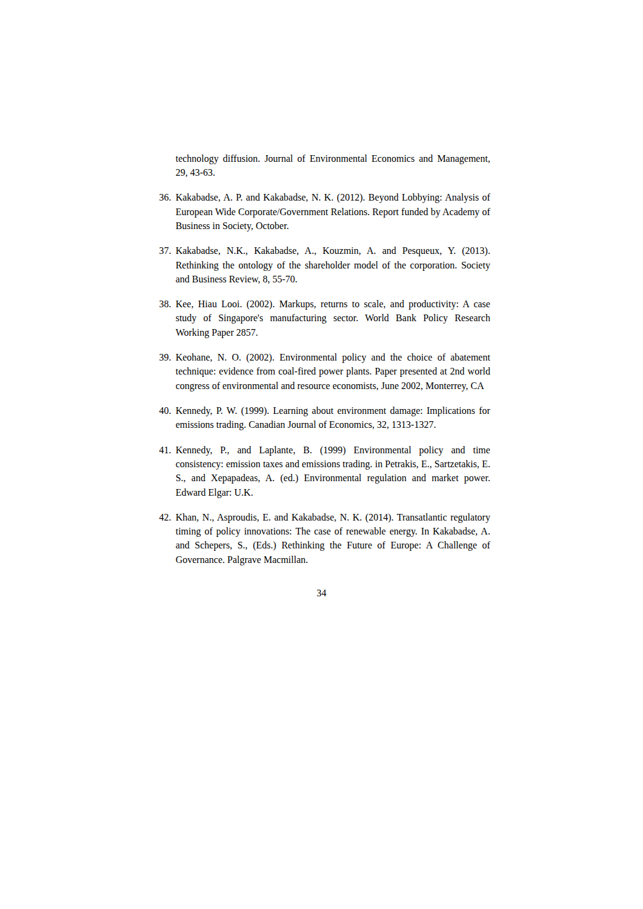technology diffusion. Journal of Environmental Economics and Management, 29, 43-63.
36. Kakabadse, A. P. and Kakabadse, N. K. (2012). Beyond Lobbying: Analysis of European Wide Corporate/Government Relations. Report funded by Academy of Business in Society, October.
37. Kakabadse, N.K., Kakabadse, A., Kouzmin, A. and Pesqueux, Y. (2013). Rethinking the ontology of the shareholder model of the corporation. Society and Business Review, 8, 55-70.
38. Kee, Hiau Looi. (2002). Markups, returns to scale, and productivity: A case study of Singapore's manufacturing sector. World Bank Policy Research Working Paper 2857.
39. Keohane, N. O. (2002). Environmental policy and the choice of abatement technique: evidence from coal-fired power plants. Paper presented at 2nd world congress of environmental and resource economists, June 2002, Monterrey, CA
40. Kennedy, P. W. (1999). Learning about environment damage: Implications for emissions trading. Canadian Journal of Economics, 32, 1313-1327.
41. Kennedy, P., and Laplante, B. (1999) Environmental policy and time consistency: emission taxes and emissions trading. in Petrakis, E., Sartzetakis, E. S., and Xepapadeas, A. (ed.) Environmental regulation and market power. Edward Elgar: U.K.
42. Khan, N., Asproudis, E. and Kakabadse, N. K. (2014). Transatlantic regulatory timing of policy innovations: The case of renewable energy. In Kakabadse, A. and Schepers, S., (Eds.) Rethinking the Future of Europe: A Challenge of Governance. Palgrave Macmillan.
34